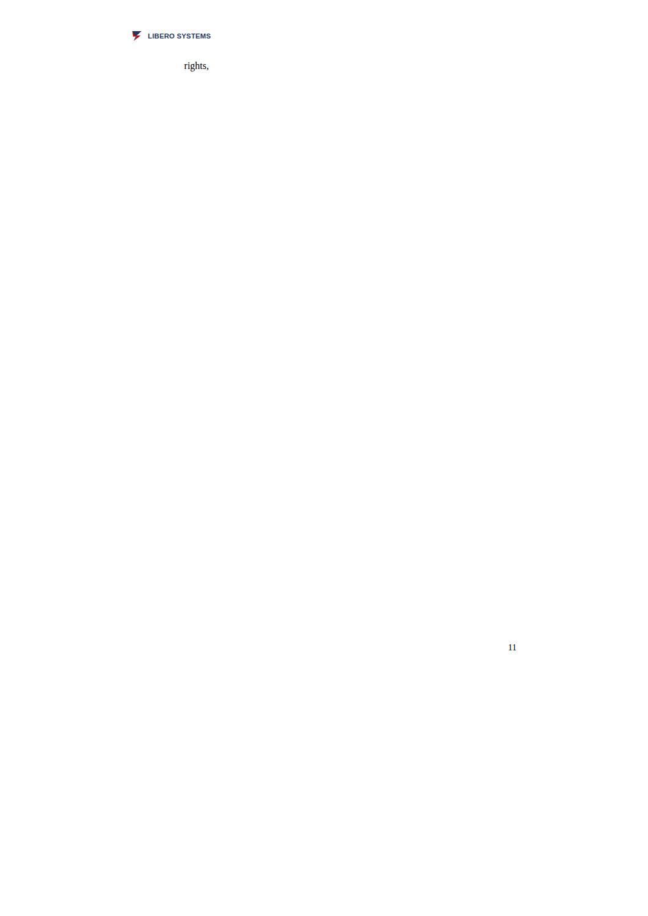LIBERO SYSTEMS
rights,
11